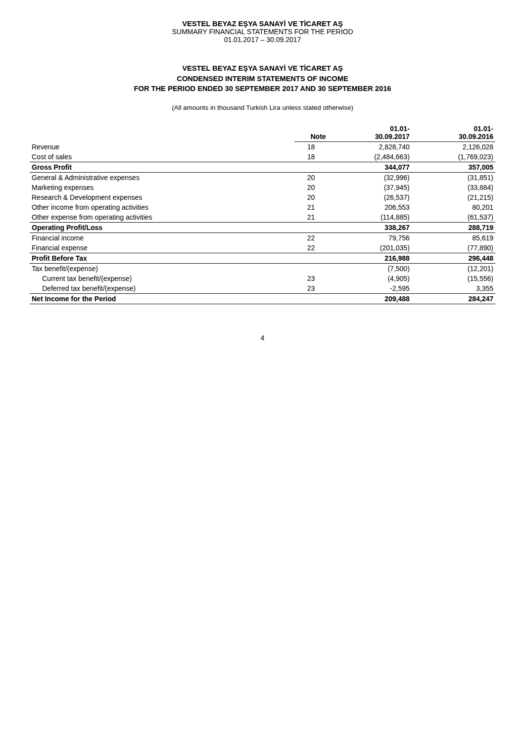VESTEL BEYAZ EŞYA SANAYİ VE TİCARET AŞ
SUMMARY FINANCIAL STATEMENTS FOR THE PERIOD
01.01.2017 – 30.09.2017
VESTEL BEYAZ EŞYA SANAYİ VE TİCARET AŞ
CONDENSED INTERIM STATEMENTS OF INCOME
FOR THE PERIOD ENDED 30 SEPTEMBER 2017 AND 30 SEPTEMBER 2016
(All amounts in thousand Turkish Lira unless stated otherwise)
| | Note | 01.01- 30.09.2017 | 01.01- 30.09.2016 |
| --- | --- | --- | --- |
| Revenue | 18 | 2,828,740 | 2,126,028 |
| Cost of sales | 18 | (2,484,663) | (1,769,023) |
| Gross Profit | | 344,077 | 357,005 |
| General & Administrative expenses | 20 | (32,996) | (31,851) |
| Marketing expenses | 20 | (37,945) | (33,884) |
| Research & Development expenses | 20 | (26,537) | (21,215) |
| Other income from operating activities | 21 | 206,553 | 80,201 |
| Other expense from operating activities | 21 | (114,885) | (61,537) |
| Operating Profit/Loss | | 338,267 | 288,719 |
| Financial income | 22 | 79,756 | 85,619 |
| Financial expense | 22 | (201,035) | (77,890) |
| Profit Before Tax | | 216,988 | 296,448 |
| Tax benefit/(expense) | | (7,500) | (12,201) |
| Current tax benefit/(expense) | 23 | (4,905) | (15,556) |
| Deferred tax benefit/(expense) | 23 | -2,595 | 3,355 |
| Net Income for the Period | | 209,488 | 284,247 |
4